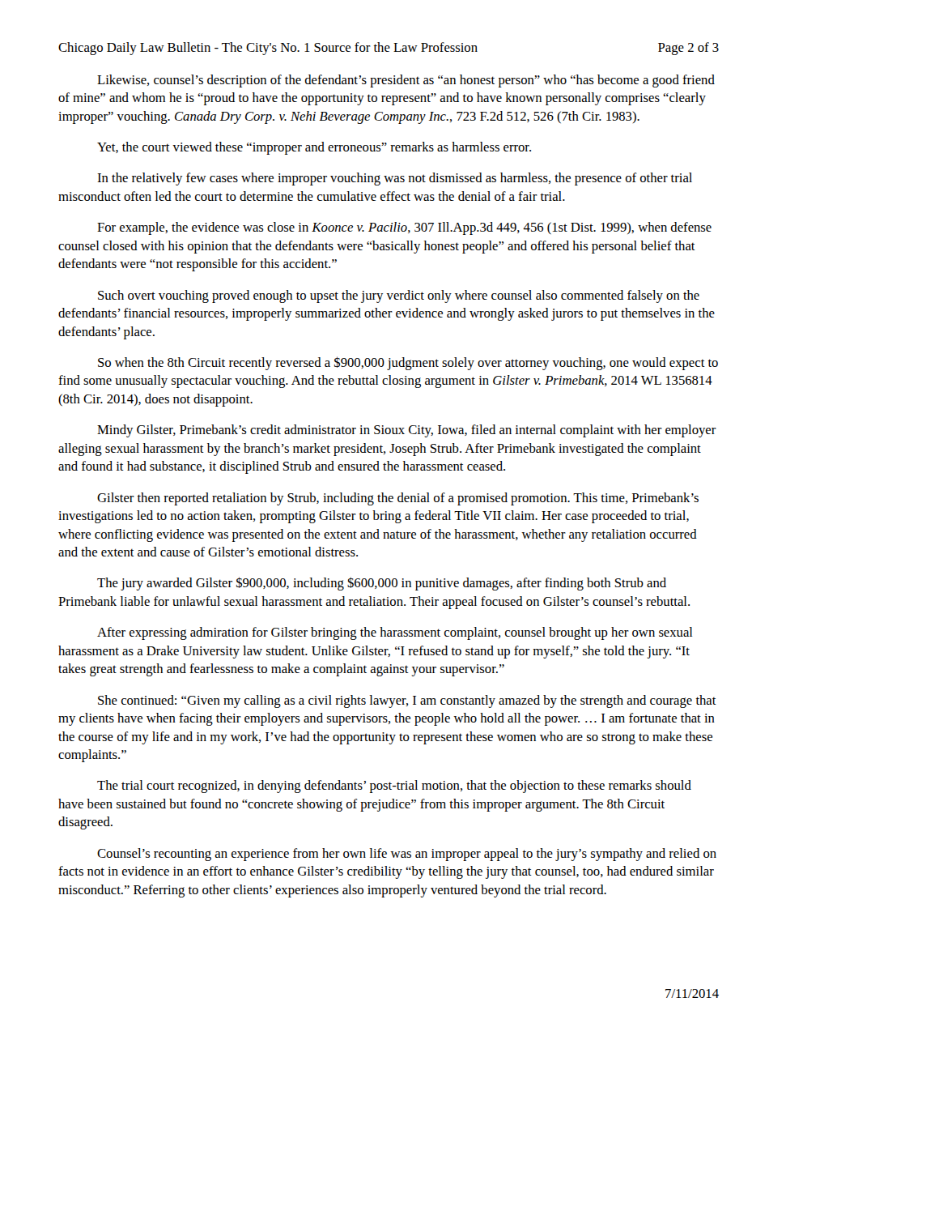Chicago Daily Law Bulletin - The City's No. 1 Source for the Law Profession Page 2 of 3
Likewise, counsel’s description of the defendant’s president as “an honest person” who “has become a good friend of mine” and whom he is “proud to have the opportunity to represent” and to have known personally comprises “clearly improper” vouching. Canada Dry Corp. v. Nehi Beverage Company Inc., 723 F.2d 512, 526 (7th Cir. 1983).
Yet, the court viewed these “improper and erroneous” remarks as harmless error.
In the relatively few cases where improper vouching was not dismissed as harmless, the presence of other trial misconduct often led the court to determine the cumulative effect was the denial of a fair trial.
For example, the evidence was close in Koonce v. Pacilio, 307 Ill.App.3d 449, 456 (1st Dist. 1999), when defense counsel closed with his opinion that the defendants were “basically honest people” and offered his personal belief that defendants were “not responsible for this accident.”
Such overt vouching proved enough to upset the jury verdict only where counsel also commented falsely on the defendants’ financial resources, improperly summarized other evidence and wrongly asked jurors to put themselves in the defendants’ place.
So when the 8th Circuit recently reversed a $900,000 judgment solely over attorney vouching, one would expect to find some unusually spectacular vouching. And the rebuttal closing argument in Gilster v. Primebank, 2014 WL 1356814 (8th Cir. 2014), does not disappoint.
Mindy Gilster, Primebank’s credit administrator in Sioux City, Iowa, filed an internal complaint with her employer alleging sexual harassment by the branch’s market president, Joseph Strub. After Primebank investigated the complaint and found it had substance, it disciplined Strub and ensured the harassment ceased.
Gilster then reported retaliation by Strub, including the denial of a promised promotion. This time, Primebank’s investigations led to no action taken, prompting Gilster to bring a federal Title VII claim. Her case proceeded to trial, where conflicting evidence was presented on the extent and nature of the harassment, whether any retaliation occurred and the extent and cause of Gilster’s emotional distress.
The jury awarded Gilster $900,000, including $600,000 in punitive damages, after finding both Strub and Primebank liable for unlawful sexual harassment and retaliation. Their appeal focused on Gilster’s counsel’s rebuttal.
After expressing admiration for Gilster bringing the harassment complaint, counsel brought up her own sexual harassment as a Drake University law student. Unlike Gilster, “I refused to stand up for myself,” she told the jury. “It takes great strength and fearlessness to make a complaint against your supervisor.”
She continued: “Given my calling as a civil rights lawyer, I am constantly amazed by the strength and courage that my clients have when facing their employers and supervisors, the people who hold all the power. … I am fortunate that in the course of my life and in my work, I’ve had the opportunity to represent these women who are so strong to make these complaints.”
The trial court recognized, in denying defendants’ post-trial motion, that the objection to these remarks should have been sustained but found no “concrete showing of prejudice” from this improper argument. The 8th Circuit disagreed.
Counsel’s recounting an experience from her own life was an improper appeal to the jury’s sympathy and relied on facts not in evidence in an effort to enhance Gilster’s credibility “by telling the jury that counsel, too, had endured similar misconduct.” Referring to other clients’ experiences also improperly ventured beyond the trial record.
7/11/2014